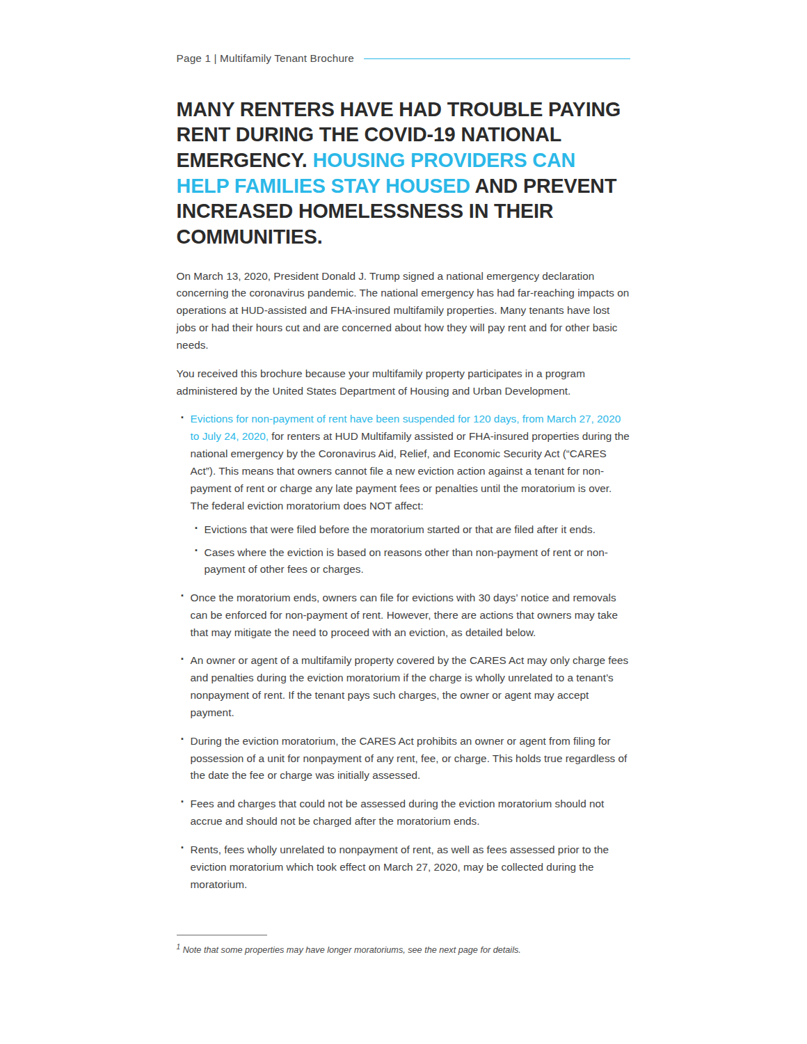Page 1 | Multifamily Tenant Brochure
Many renters have had trouble paying rent during the COVID-19 national emergency. Housing providers can help families stay housed and prevent increased homelessness in their communities.
On March 13, 2020, President Donald J. Trump signed a national emergency declaration concerning the coronavirus pandemic. The national emergency has had far-reaching impacts on operations at HUD-assisted and FHA-insured multifamily properties. Many tenants have lost jobs or had their hours cut and are concerned about how they will pay rent and for other basic needs.
You received this brochure because your multifamily property participates in a program administered by the United States Department of Housing and Urban Development.
Evictions for non-payment of rent have been suspended for 120 days, from March 27, 2020 to July 24, 2020, for renters at HUD Multifamily assisted or FHA-insured properties during the national emergency by the Coronavirus Aid, Relief, and Economic Security Act (“CARES Act”). This means that owners cannot file a new eviction action against a tenant for non-payment of rent or charge any late payment fees or penalties until the moratorium is over. The federal eviction moratorium does NOT affect:
Evictions that were filed before the moratorium started or that are filed after it ends.
Cases where the eviction is based on reasons other than non-payment of rent or non-payment of other fees or charges.
Once the moratorium ends, owners can file for evictions with 30 days’ notice and removals can be enforced for non-payment of rent. However, there are actions that owners may take that may mitigate the need to proceed with an eviction, as detailed below.
An owner or agent of a multifamily property covered by the CARES Act may only charge fees and penalties during the eviction moratorium if the charge is wholly unrelated to a tenant’s nonpayment of rent. If the tenant pays such charges, the owner or agent may accept payment.
During the eviction moratorium, the CARES Act prohibits an owner or agent from filing for possession of a unit for nonpayment of any rent, fee, or charge. This holds true regardless of the date the fee or charge was initially assessed.
Fees and charges that could not be assessed during the eviction moratorium should not accrue and should not be charged after the moratorium ends.
Rents, fees wholly unrelated to nonpayment of rent, as well as fees assessed prior to the eviction moratorium which took effect on March 27, 2020, may be collected during the moratorium.
1 Note that some properties may have longer moratoriums, see the next page for details.